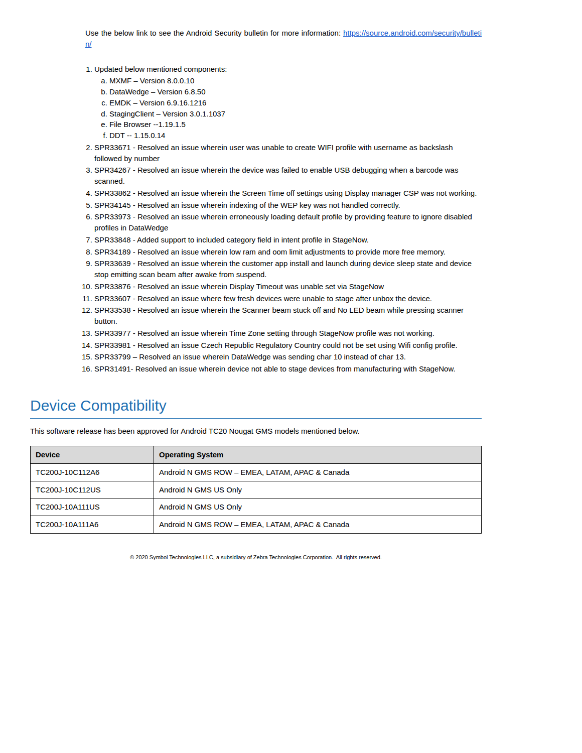Use the below link to see the Android Security bulletin for more information: https://source.android.com/security/bulletin/
Updated below mentioned components:
MXMF – Version 8.0.0.10
DataWedge – Version 6.8.50
EMDK – Version 6.9.16.1216
StagingClient – Version 3.0.1.1037
File Browser --1.19.1.5
DDT -- 1.15.0.14
SPR33671 - Resolved an issue wherein user was unable to create WIFI profile with username as backslash followed by number
SPR34267 - Resolved an issue wherein the device was failed to enable USB debugging when a barcode was scanned.
SPR33862 - Resolved an issue wherein the Screen Time off settings using Display manager CSP was not working.
SPR34145 - Resolved an issue wherein indexing of the WEP key was not handled correctly.
SPR33973 - Resolved an issue wherein erroneously loading default profile by providing feature to ignore disabled profiles in DataWedge
SPR33848 - Added support to included category field in intent profile in StageNow.
SPR34189 - Resolved an issue wherein low ram and oom limit adjustments to provide more free memory.
SPR33639 - Resolved an issue wherein the customer app install and launch during device sleep state and device stop emitting scan beam after awake from suspend.
SPR33876 - Resolved an issue wherein Display Timeout was unable set via StageNow
SPR33607 - Resolved an issue where few fresh devices were unable to stage after unbox the device.
SPR33538 - Resolved an issue wherein the Scanner beam stuck off and No LED beam while pressing scanner button.
SPR33977 - Resolved an issue wherein Time Zone setting through StageNow profile was not working.
SPR33981 - Resolved an issue Czech Republic Regulatory Country could not be set using Wifi config profile.
SPR33799 – Resolved an issue wherein DataWedge was sending char 10 instead of char 13.
SPR31491- Resolved an issue wherein device not able to stage devices from manufacturing with StageNow.
Device Compatibility
This software release has been approved for Android TC20 Nougat GMS models mentioned below.
| Device | Operating System |
| --- | --- |
| TC200J-10C112A6 | Android N GMS ROW – EMEA, LATAM, APAC & Canada |
| TC200J-10C112US | Android N GMS US Only |
| TC200J-10A111US | Android N GMS US Only |
| TC200J-10A111A6 | Android N GMS ROW – EMEA, LATAM, APAC & Canada |
© 2020 Symbol Technologies LLC, a subsidiary of Zebra Technologies Corporation. All rights reserved.